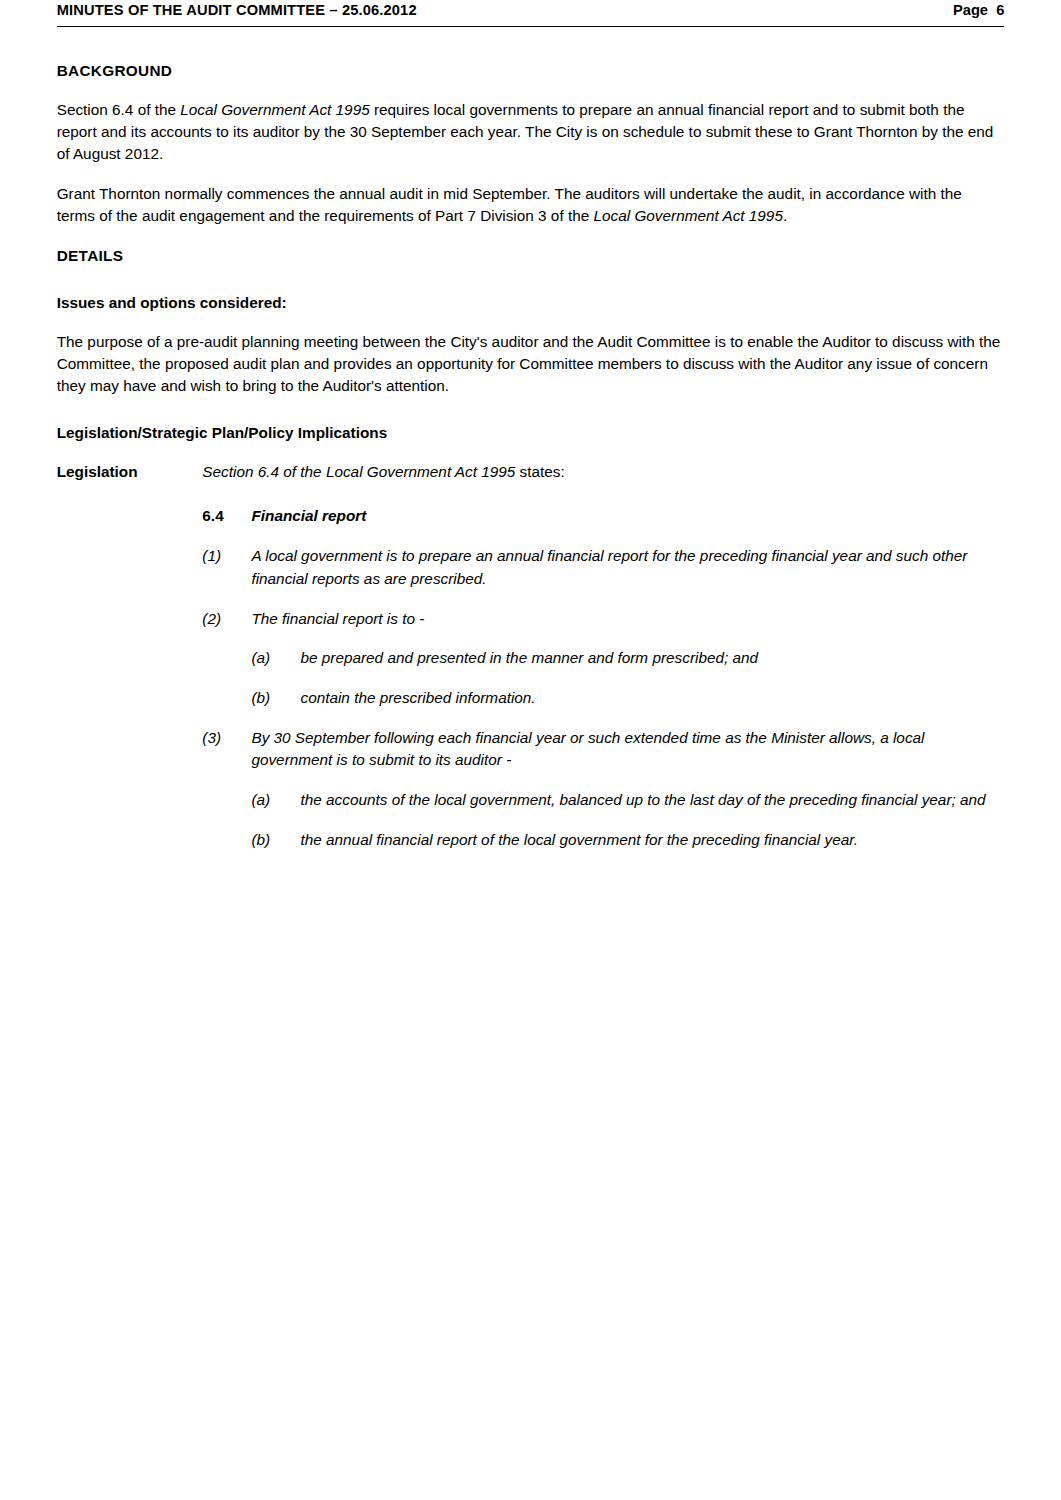MINUTES OF THE AUDIT COMMITTEE – 25.06.2012 Page 6
BACKGROUND
Section 6.4 of the Local Government Act 1995 requires local governments to prepare an annual financial report and to submit both the report and its accounts to its auditor by the 30 September each year. The City is on schedule to submit these to Grant Thornton by the end of August 2012.
Grant Thornton normally commences the annual audit in mid September. The auditors will undertake the audit, in accordance with the terms of the audit engagement and the requirements of Part 7 Division 3 of the Local Government Act 1995.
DETAILS
Issues and options considered:
The purpose of a pre-audit planning meeting between the City's auditor and the Audit Committee is to enable the Auditor to discuss with the Committee, the proposed audit plan and provides an opportunity for Committee members to discuss with the Auditor any issue of concern they may have and wish to bring to the Auditor's attention.
Legislation/Strategic Plan/Policy Implications
Legislation
Section 6.4 of the Local Government Act 1995 states:
6.4 Financial report
(1) A local government is to prepare an annual financial report for the preceding financial year and such other financial reports as are prescribed.
(2) The financial report is to -
(a) be prepared and presented in the manner and form prescribed; and
(b) contain the prescribed information.
(3) By 30 September following each financial year or such extended time as the Minister allows, a local government is to submit to its auditor -
(a) the accounts of the local government, balanced up to the last day of the preceding financial year; and
(b) the annual financial report of the local government for the preceding financial year.